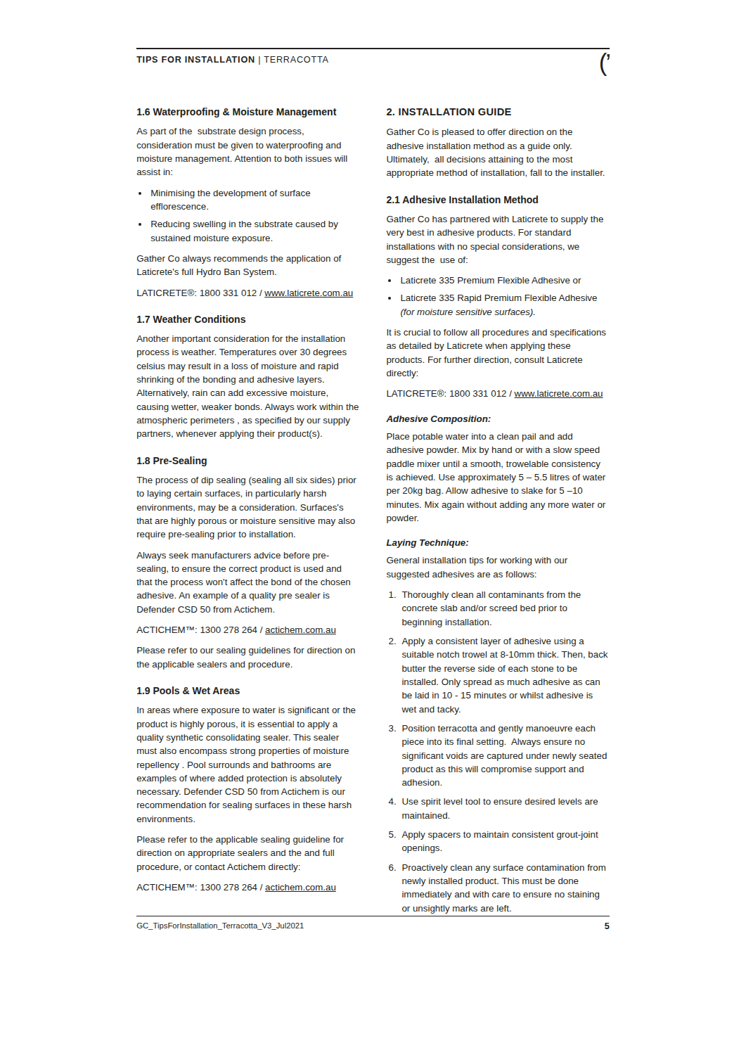TIPS FOR INSTALLATION | TERRACOTTA
(’
1.6 Waterproofing & Moisture Management
As part of the substrate design process, consideration must be given to waterproofing and moisture management. Attention to both issues will assist in:
Minimising the development of surface efflorescence.
Reducing swelling in the substrate caused by sustained moisture exposure.
Gather Co always recommends the application of Laticrete's full Hydro Ban System.
LATICRETE®: 1800 331 012 / www.laticrete.com.au
1.7 Weather Conditions
Another important consideration for the installation process is weather. Temperatures over 30 degrees celsius may result in a loss of moisture and rapid shrinking of the bonding and adhesive layers. Alternatively, rain can add excessive moisture, causing wetter, weaker bonds. Always work within the atmospheric perimeters , as specified by our supply partners, whenever applying their product(s).
1.8 Pre-Sealing
The process of dip sealing (sealing all six sides) prior to laying certain surfaces, in particularly harsh environments, may be a consideration. Surfaces's that are highly porous or moisture sensitive may also require pre-sealing prior to installation.
Always seek manufacturers advice before pre-sealing, to ensure the correct product is used and that the process won't affect the bond of the chosen adhesive. An example of a quality pre sealer is Defender CSD 50 from Actichem.
ACTICHEM™: 1300 278 264 / actichem.com.au
Please refer to our sealing guidelines for direction on the applicable sealers and procedure.
1.9 Pools & Wet Areas
In areas where exposure to water is significant or the product is highly porous, it is essential to apply a quality synthetic consolidating sealer. This sealer must also encompass strong properties of moisture repellency . Pool surrounds and bathrooms are examples of where added protection is absolutely necessary. Defender CSD 50 from Actichem is our recommendation for sealing surfaces in these harsh environments.
Please refer to the applicable sealing guideline for direction on appropriate sealers and the and full procedure, or contact Actichem directly:
ACTICHEM™: 1300 278 264 / actichem.com.au
2. INSTALLATION GUIDE
Gather Co is pleased to offer direction on the adhesive installation method as a guide only. Ultimately, all decisions attaining to the most appropriate method of installation, fall to the installer.
2.1 Adhesive Installation Method
Gather Co has partnered with Laticrete to supply the very best in adhesive products. For standard installations with no special considerations, we suggest the use of:
Laticrete 335 Premium Flexible Adhesive or
Laticrete 335 Rapid Premium Flexible Adhesive (for moisture sensitive surfaces).
It is crucial to follow all procedures and specifications as detailed by Laticrete when applying these products. For further direction, consult Laticrete directly:
LATICRETE®: 1800 331 012 / www.laticrete.com.au
Adhesive Composition:
Place potable water into a clean pail and add adhesive powder. Mix by hand or with a slow speed paddle mixer until a smooth, trowelable consistency is achieved. Use approximately 5 – 5.5 litres of water per 20kg bag. Allow adhesive to slake for 5 –10 minutes. Mix again without adding any more water or powder.
Laying Technique:
General installation tips for working with our suggested adhesives are as follows:
Thoroughly clean all contaminants from the concrete slab and/or screed bed prior to beginning installation.
Apply a consistent layer of adhesive using a suitable notch trowel at 8-10mm thick. Then, back butter the reverse side of each stone to be installed. Only spread as much adhesive as can be laid in 10 - 15 minutes or whilst adhesive is wet and tacky.
Position terracotta and gently manoeuvre each piece into its final setting. Always ensure no significant voids are captured under newly seated product as this will compromise support and adhesion.
Use spirit level tool to ensure desired levels are maintained.
Apply spacers to maintain consistent grout-joint openings.
Proactively clean any surface contamination from newly installed product. This must be done immediately and with care to ensure no staining or unsightly marks are left.
GC_TipsForInstallation_Terracotta_V3_Jul2021
5